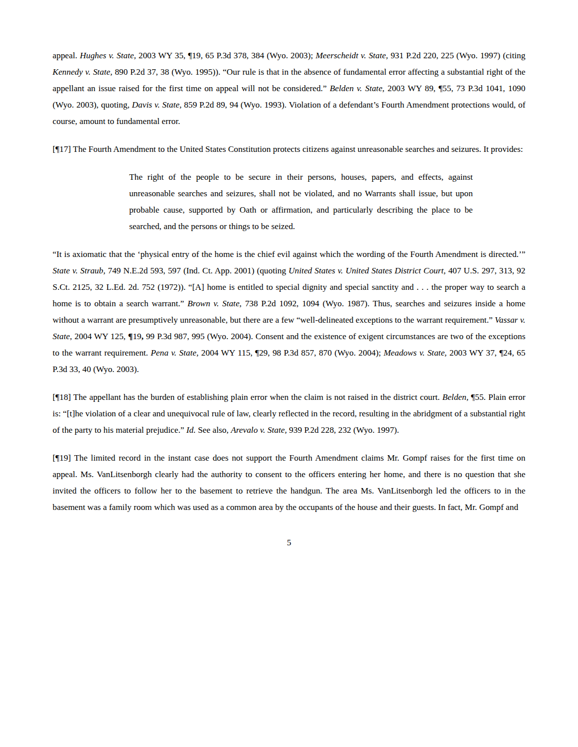appeal. Hughes v. State, 2003 WY 35, ¶19, 65 P.3d 378, 384 (Wyo. 2003); Meerscheidt v. State, 931 P.2d 220, 225 (Wyo. 1997) (citing Kennedy v. State, 890 P.2d 37, 38 (Wyo. 1995)). “Our rule is that in the absence of fundamental error affecting a substantial right of the appellant an issue raised for the first time on appeal will not be considered.” Belden v. State, 2003 WY 89, ¶55, 73 P.3d 1041, 1090 (Wyo. 2003), quoting, Davis v. State, 859 P.2d 89, 94 (Wyo. 1993). Violation of a defendant’s Fourth Amendment protections would, of course, amount to fundamental error.
[¶17] The Fourth Amendment to the United States Constitution protects citizens against unreasonable searches and seizures. It provides:
The right of the people to be secure in their persons, houses, papers, and effects, against unreasonable searches and seizures, shall not be violated, and no Warrants shall issue, but upon probable cause, supported by Oath or affirmation, and particularly describing the place to be searched, and the persons or things to be seized.
“It is axiomatic that the ‘physical entry of the home is the chief evil against which the wording of the Fourth Amendment is directed.’” State v. Straub, 749 N.E.2d 593, 597 (Ind. Ct. App. 2001) (quoting United States v. United States District Court, 407 U.S. 297, 313, 92 S.Ct. 2125, 32 L.Ed. 2d. 752 (1972)). “[A] home is entitled to special dignity and special sanctity and . . . the proper way to search a home is to obtain a search warrant.” Brown v. State, 738 P.2d 1092, 1094 (Wyo. 1987). Thus, searches and seizures inside a home without a warrant are presumptively unreasonable, but there are a few “well-delineated exceptions to the warrant requirement.” Vassar v. State, 2004 WY 125, ¶19, 99 P.3d 987, 995 (Wyo. 2004). Consent and the existence of exigent circumstances are two of the exceptions to the warrant requirement. Pena v. State, 2004 WY 115, ¶29, 98 P.3d 857, 870 (Wyo. 2004); Meadows v. State, 2003 WY 37, ¶24, 65 P.3d 33, 40 (Wyo. 2003).
[¶18] The appellant has the burden of establishing plain error when the claim is not raised in the district court. Belden, ¶55. Plain error is: “[t]he violation of a clear and unequivocal rule of law, clearly reflected in the record, resulting in the abridgment of a substantial right of the party to his material prejudice.” Id. See also, Arevalo v. State, 939 P.2d 228, 232 (Wyo. 1997).
[¶19] The limited record in the instant case does not support the Fourth Amendment claims Mr. Gompf raises for the first time on appeal. Ms. VanLitsenborgh clearly had the authority to consent to the officers entering her home, and there is no question that she invited the officers to follow her to the basement to retrieve the handgun. The area Ms. VanLitsenborgh led the officers to in the basement was a family room which was used as a common area by the occupants of the house and their guests. In fact, Mr. Gompf and
5